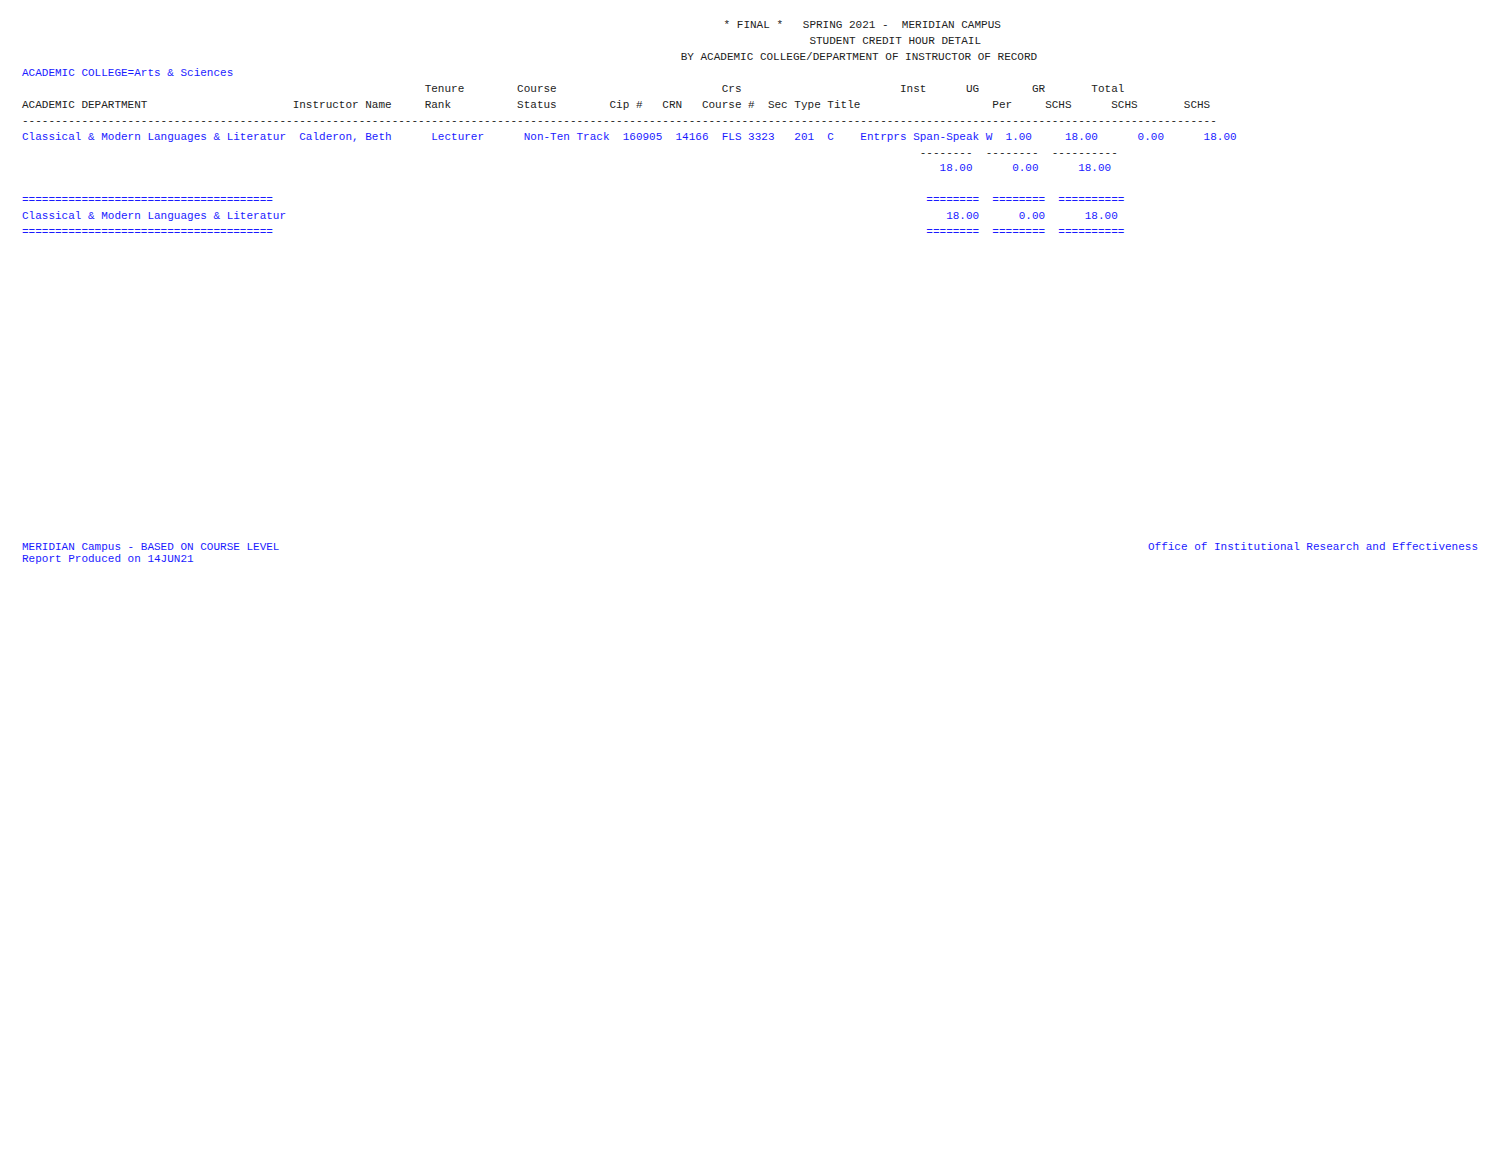* FINAL *   SPRING 2021 -  MERIDIAN CAMPUS
                                            STUDENT CREDIT HOUR DETAIL
                                 BY ACADEMIC COLLEGE/DEPARTMENT OF INSTRUCTOR OF RECORD
ACADEMIC COLLEGE=Arts & Sciences
                                                             Tenure        Course                         Crs                        Inst      UG        GR       Total
ACADEMIC DEPARTMENT                      Instructor Name     Rank          Status        Cip #   CRN   Course #  Sec Type Title                    Per     SCHS      SCHS       SCHS
-------------------------------------------------------------------------------------------------------------------------------------------------------------------------------------
Classical & Modern Languages & Literatur  Calderon, Beth      Lecturer      Non-Ten Track  160905  14166  FLS 3323   201  C    Entrprs Span-Speak W  1.00     18.00      0.00      18.00
                                                                                                                                        --------  --------  ----------
                                                                                                                                           18.00      0.00      18.00

======================================                                                                                                   ========  ========  ==========
Classical & Modern Languages & Literatur                                                                                                    18.00      0.00      18.00
======================================                                                                                                   ========  ========  ==========
MERIDIAN Campus - BASED ON COURSE LEVEL Report Produced on 14JUN21
Office of Institutional Research and Effectiveness